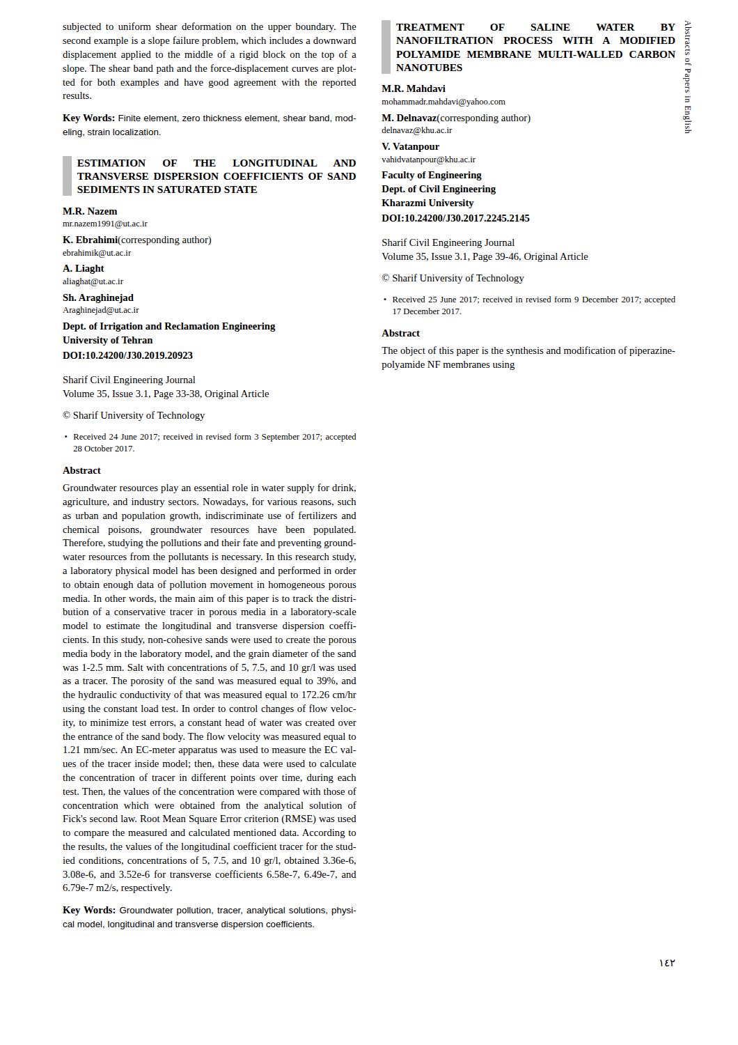Abstracts of Papers in English
subjected to uniform shear deformation on the upper boundary. The second example is a slope failure problem, which includes a downward displacement applied to the middle of a rigid block on the top of a slope. The shear band path and the force-displacement curves are plotted for both examples and have good agreement with the reported results.
Key Words: Finite element, zero thickness element, shear band, modeling, strain localization.
Estimation of the Longitudinal and Transverse Dispersion Coefficients of Sand Sediments in Saturated State
M.R. Nazem
mr.nazem1991@ut.ac.ir
K. Ebrahimi(corresponding author)
ebrahimik@ut.ac.ir
A. Liaght
aliaghat@ut.ac.ir
Sh. Araghinejad
Araghinejad@ut.ac.ir
Dept. of Irrigation and Reclamation Engineering
University of Tehran
DOI:10.24200/J30.2019.20923
Sharif Civil Engineering Journal
Volume 35, Issue 3.1, Page 33-38, Original Article
© Sharif University of Technology
Received 24 June 2017; received in revised form 3 September 2017; accepted 28 October 2017.
Abstract
Groundwater resources play an essential role in water supply for drink, agriculture, and industry sectors. Nowadays, for various reasons, such as urban and population growth, indiscriminate use of fertilizers and chemical poisons, groundwater resources have been populated. Therefore, studying the pollutions and their fate and preventing groundwater resources from the pollutants is necessary. In this research study, a laboratory physical model has been designed and performed in order to obtain enough data of pollution movement in homogeneous porous media. In other words, the main aim of this paper is to track the distribution of a conservative tracer in porous media in a laboratory-scale model to estimate the longitudinal and transverse dispersion coefficients. In this study, non-cohesive sands were used to create the porous media body in the laboratory model, and the grain diameter of the sand was 1-2.5 mm. Salt with concentrations of 5, 7.5, and 10 gr/l was used as a tracer. The porosity of the sand was measured equal to 39%, and the hydraulic conductivity of that was measured equal to 172.26 cm/hr using the constant load test. In order to control changes of flow velocity, to minimize test errors, a constant head of water was created over the entrance of the sand body. The flow velocity was measured equal to 1.21 mm/sec. An EC-meter apparatus was used to measure the EC values of the tracer inside model; then, these data were used to calculate the concentration of tracer in different points over time, during each test. Then, the values of the concentration were compared with those of concentration which were obtained from the analytical solution of Fick's second law. Root Mean Square Error criterion (RMSE) was used to compare the measured and calculated mentioned data. According to the results, the values of the longitudinal coefficient tracer for the studied conditions, concentrations of 5, 7.5, and 10 gr/l, obtained 3.36e-6, 3.08e-6, and 3.52e-6 for transverse coefficients 6.58e-7, 6.49e-7, and 6.79e-7 m2/s, respectively.
Key Words: Groundwater pollution, tracer, analytical solutions, physical model, longitudinal and transverse dispersion coefficients.
Treatment of Saline Water by Nanofiltration Process with a Modified Polyamide Membrane Multi-Walled Carbon Nanotubes
M.R. Mahdavi
mohammadr.mahdavi@yahoo.com
M. Delnavaz(corresponding author)
delnavaz@khu.ac.ir
V. Vatanpour
vahidvatanpour@khu.ac.ir
Faculty of Engineering
Dept. of Civil Engineering
Kharazmi University
DOI:10.24200/J30.2017.2245.2145
Sharif Civil Engineering Journal
Volume 35, Issue 3.1, Page 39-46, Original Article
© Sharif University of Technology
Received 25 June 2017; received in revised form 9 December 2017; accepted 17 December 2017.
Abstract
The object of this paper is the synthesis and modification of piperazine-polyamide NF membranes using
١٤٢